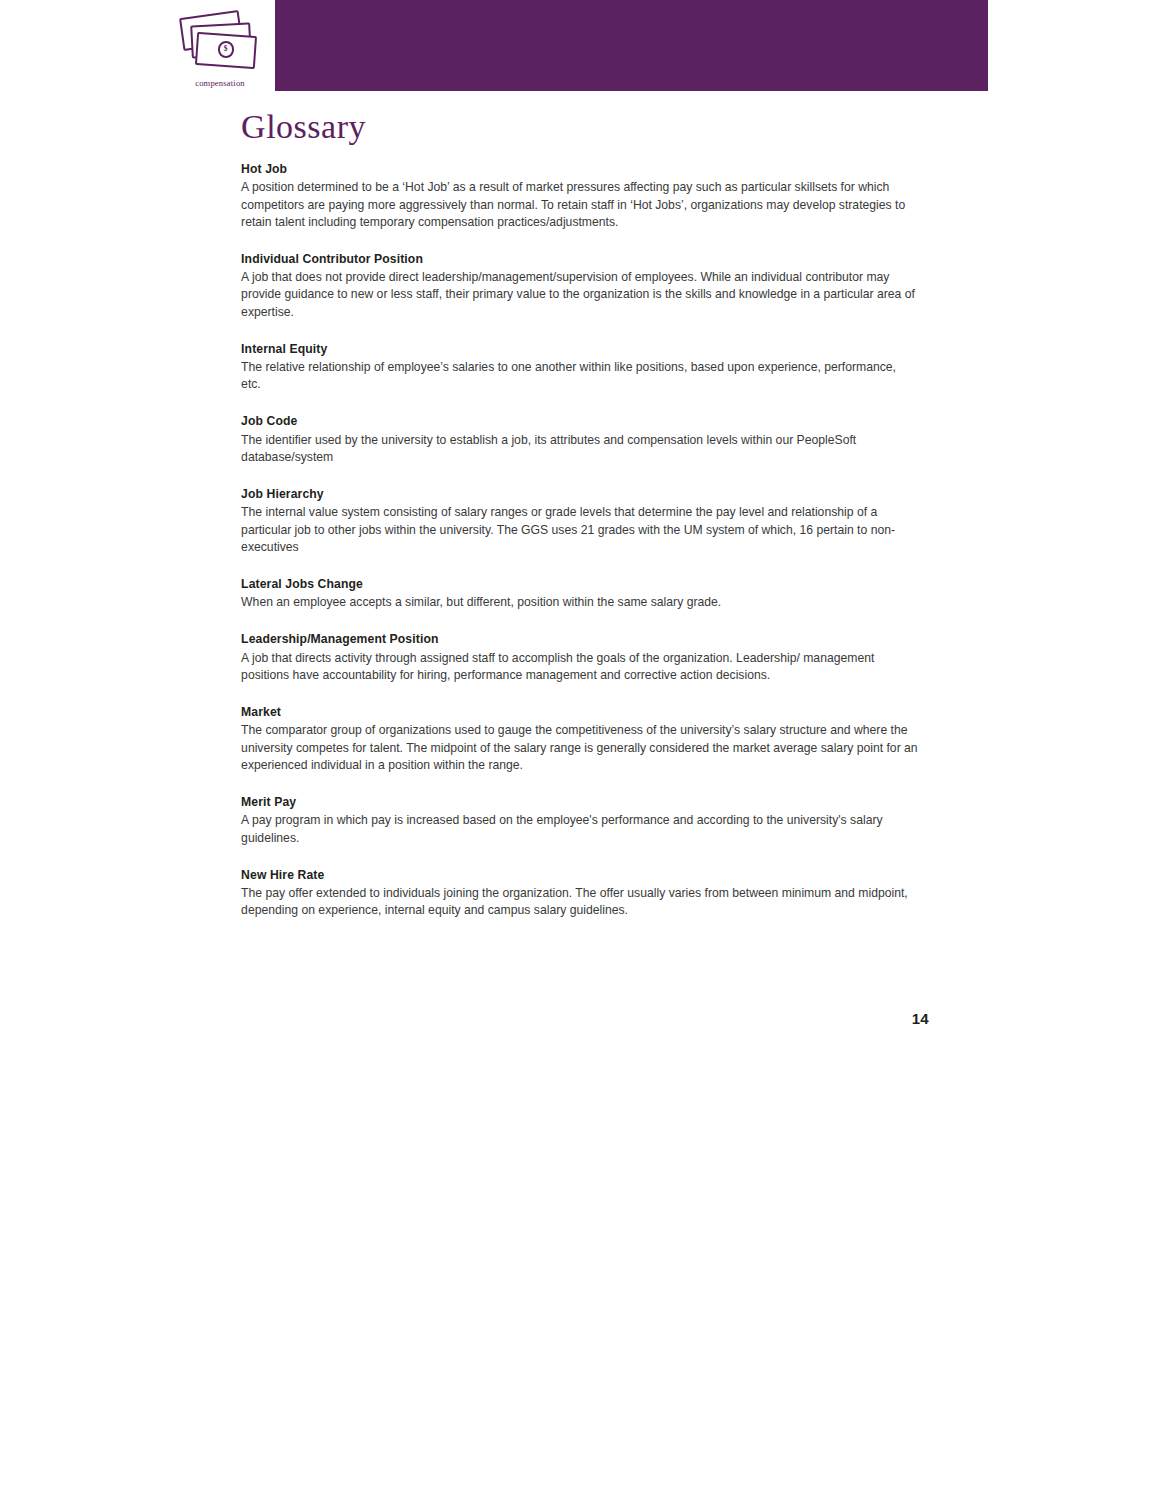compensation
Glossary
Hot Job
A position determined to be a ‘Hot Job’ as a result of market pressures affecting pay such as particular skillsets for which competitors are paying more aggressively than normal. To retain staff in ‘Hot Jobs’, organizations may develop strategies to retain talent including temporary compensation practices/adjustments.
Individual Contributor Position
A job that does not provide direct leadership/management/supervision of employees. While an individual contributor may provide guidance to new or less staff, their primary value to the organization is the skills and knowledge in a particular area of expertise.
Internal Equity
The relative relationship of employee’s salaries to one another within like positions, based upon experience, performance, etc.
Job Code
The identifier used by the university to establish a job, its attributes and compensation levels within our PeopleSoft database/system
Job Hierarchy
The internal value system consisting of salary ranges or grade levels that determine the pay level and relationship of a particular job to other jobs within the university. The GGS uses 21 grades with the UM system of which, 16 pertain to non-executives
Lateral Jobs Change
When an employee accepts a similar, but different, position within the same salary grade.
Leadership/Management Position
A job that directs activity through assigned staff to accomplish the goals of the organization. Leadership/ management positions have accountability for hiring, performance management and corrective action decisions.
Market
The comparator group of organizations used to gauge the competitiveness of the university’s salary structure and where the university competes for talent. The midpoint of the salary range is generally considered the market average salary point for an experienced individual in a position within the range.
Merit Pay
A pay program in which pay is increased based on the employee's performance and according to the university's salary guidelines.
New Hire Rate
The pay offer extended to individuals joining the organization. The offer usually varies from between minimum and midpoint, depending on experience, internal equity and campus salary guidelines.
14